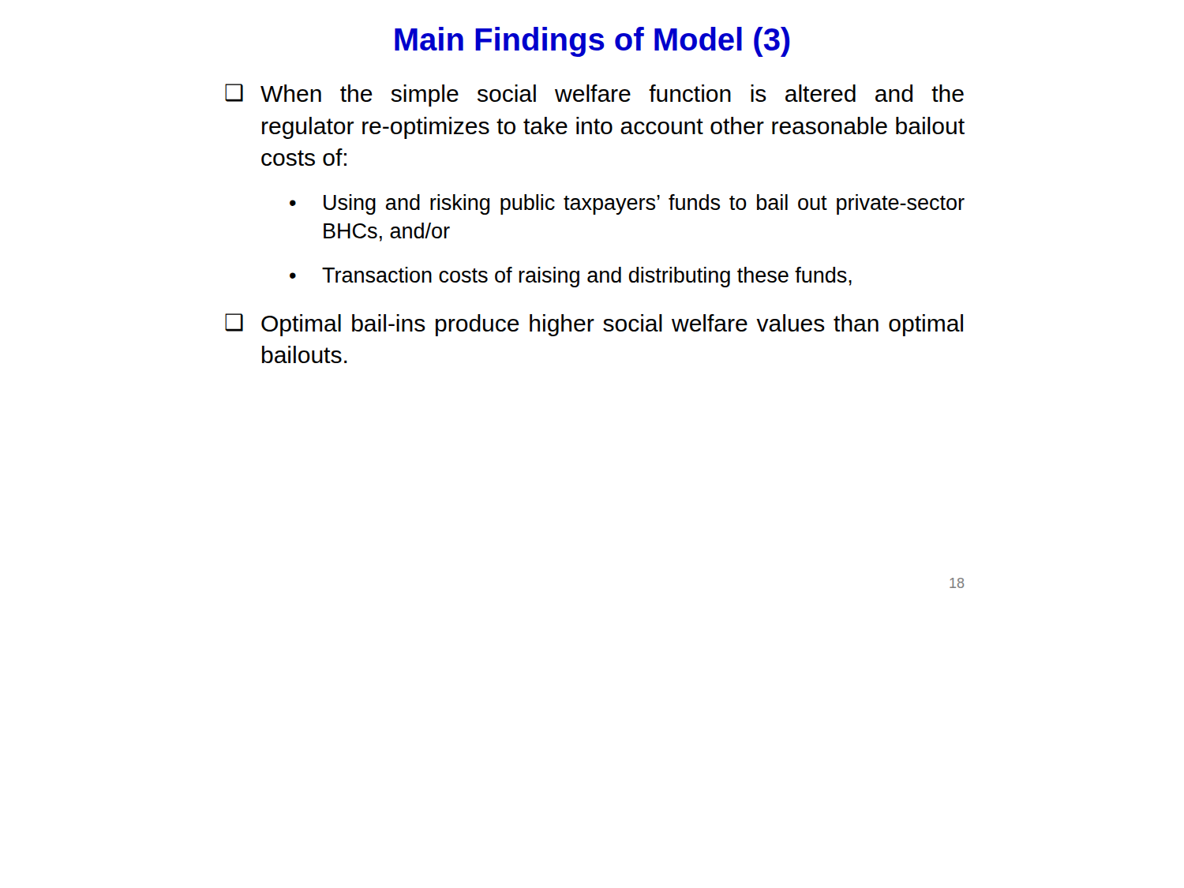Main Findings of Model (3)
When the simple social welfare function is altered and the regulator re-optimizes to take into account other reasonable bailout costs of:
Using and risking public taxpayers’ funds to bail out private-sector BHCs, and/or
Transaction costs of raising and distributing these funds,
Optimal bail-ins produce higher social welfare values than optimal bailouts.
18